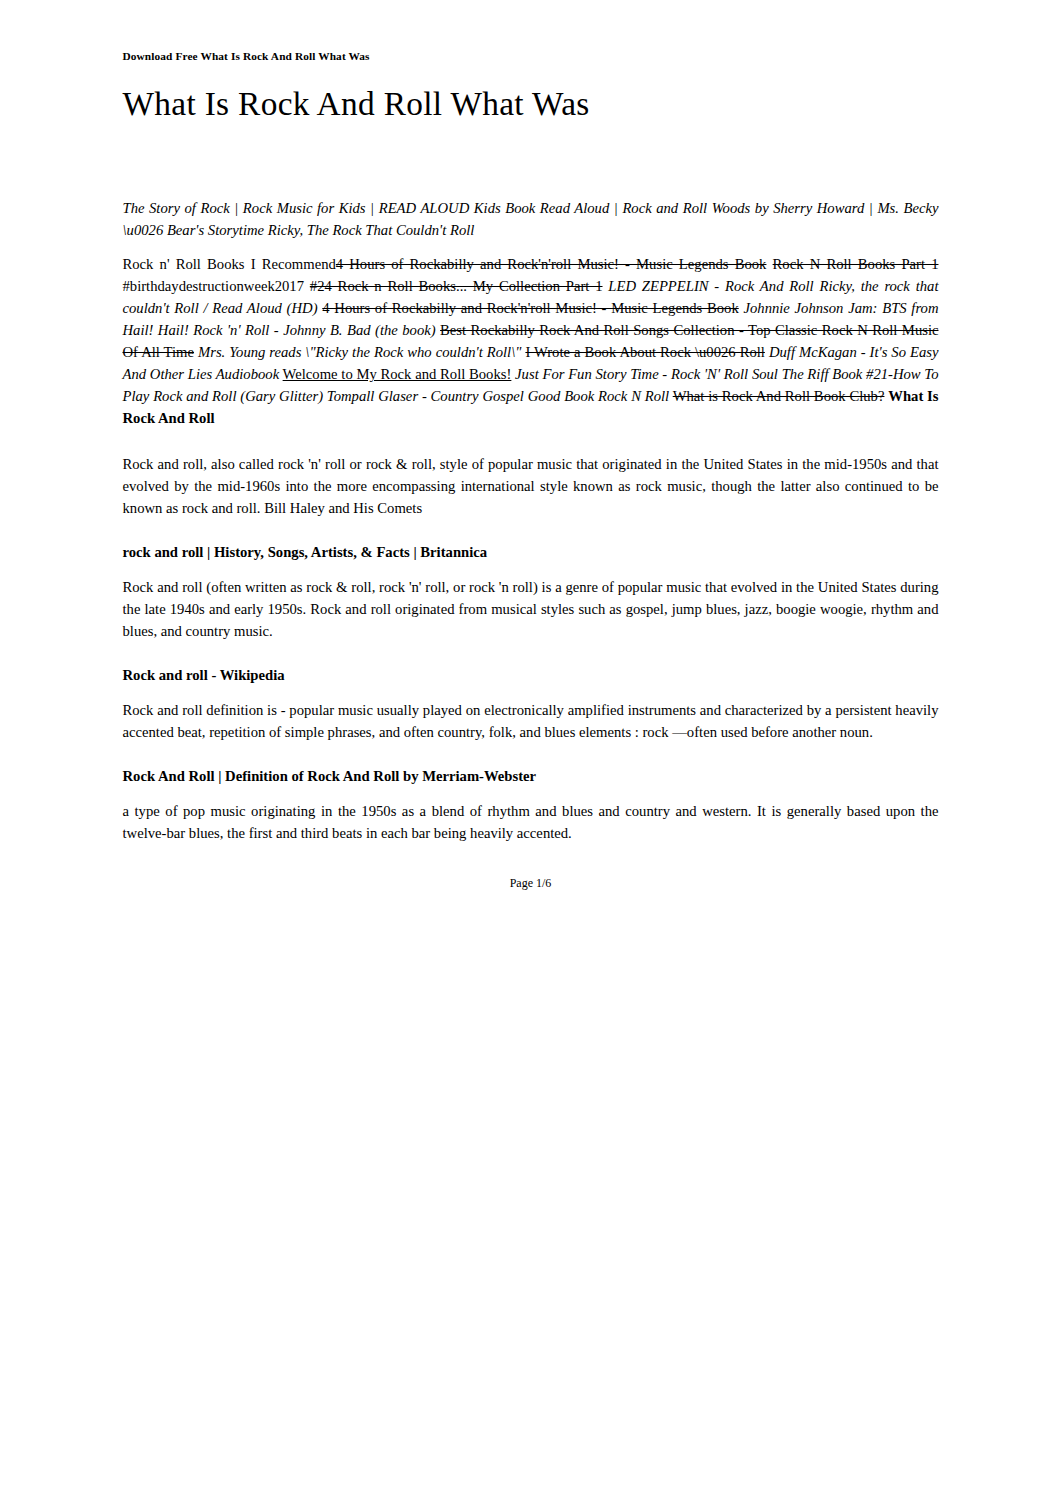Download Free What Is Rock And Roll What Was
What Is Rock And Roll What Was
The Story of Rock | Rock Music for Kids | READ ALOUD Kids Book Read Aloud | Rock and Roll Woods by Sherry Howard | Ms. Becky \u0026 Bear's Storytime Ricky, The Rock That Couldn't Roll
Rock n' Roll Books I Recommend4 Hours of Rockabilly and Rock'n'roll Music! - Music Legends Book Rock N Roll Books Part 1 #birthdaydestructionweek2017 #24 Rock n Roll Books... My Collection Part 1 LED ZEPPELIN - Rock And Roll Ricky, the rock that couldn't Roll / Read Aloud (HD) 4 Hours of Rockabilly and Rock'n'roll Music! - Music Legends Book Johnnie Johnson Jam: BTS from Hail! Hail! Rock 'n' Roll - Johnny B. Bad (the book) Best Rockabilly Rock And Roll Songs Collection - Top Classic Rock N Roll Music Of All Time Mrs. Young reads \"Ricky the Rock who couldn't Roll\" I Wrote a Book About Rock \u0026 Roll Duff McKagan - It's So Easy And Other Lies Audiobook Welcome to My Rock and Roll Books! Just For Fun Story Time - Rock 'N' Roll Soul The Riff Book #21-How To Play Rock and Roll (Gary Glitter) Tompall Glaser - Country Gospel Good Book Rock N Roll What is Rock And Roll Book Club? What Is Rock And Roll
Rock and roll, also called rock 'n' roll or rock & roll, style of popular music that originated in the United States in the mid-1950s and that evolved by the mid-1960s into the more encompassing international style known as rock music, though the latter also continued to be known as rock and roll. Bill Haley and His Comets
rock and roll | History, Songs, Artists, & Facts | Britannica
Rock and roll (often written as rock & roll, rock 'n' roll, or rock 'n roll) is a genre of popular music that evolved in the United States during the late 1940s and early 1950s. Rock and roll originated from musical styles such as gospel, jump blues, jazz, boogie woogie, rhythm and blues, and country music.
Rock and roll - Wikipedia
Rock and roll definition is - popular music usually played on electronically amplified instruments and characterized by a persistent heavily accented beat, repetition of simple phrases, and often country, folk, and blues elements : rock —often used before another noun.
Rock And Roll | Definition of Rock And Roll by Merriam-Webster
a type of pop music originating in the 1950s as a blend of rhythm and blues and country and western. It is generally based upon the twelve-bar blues, the first and third beats in each bar being heavily accented.
Page 1/6